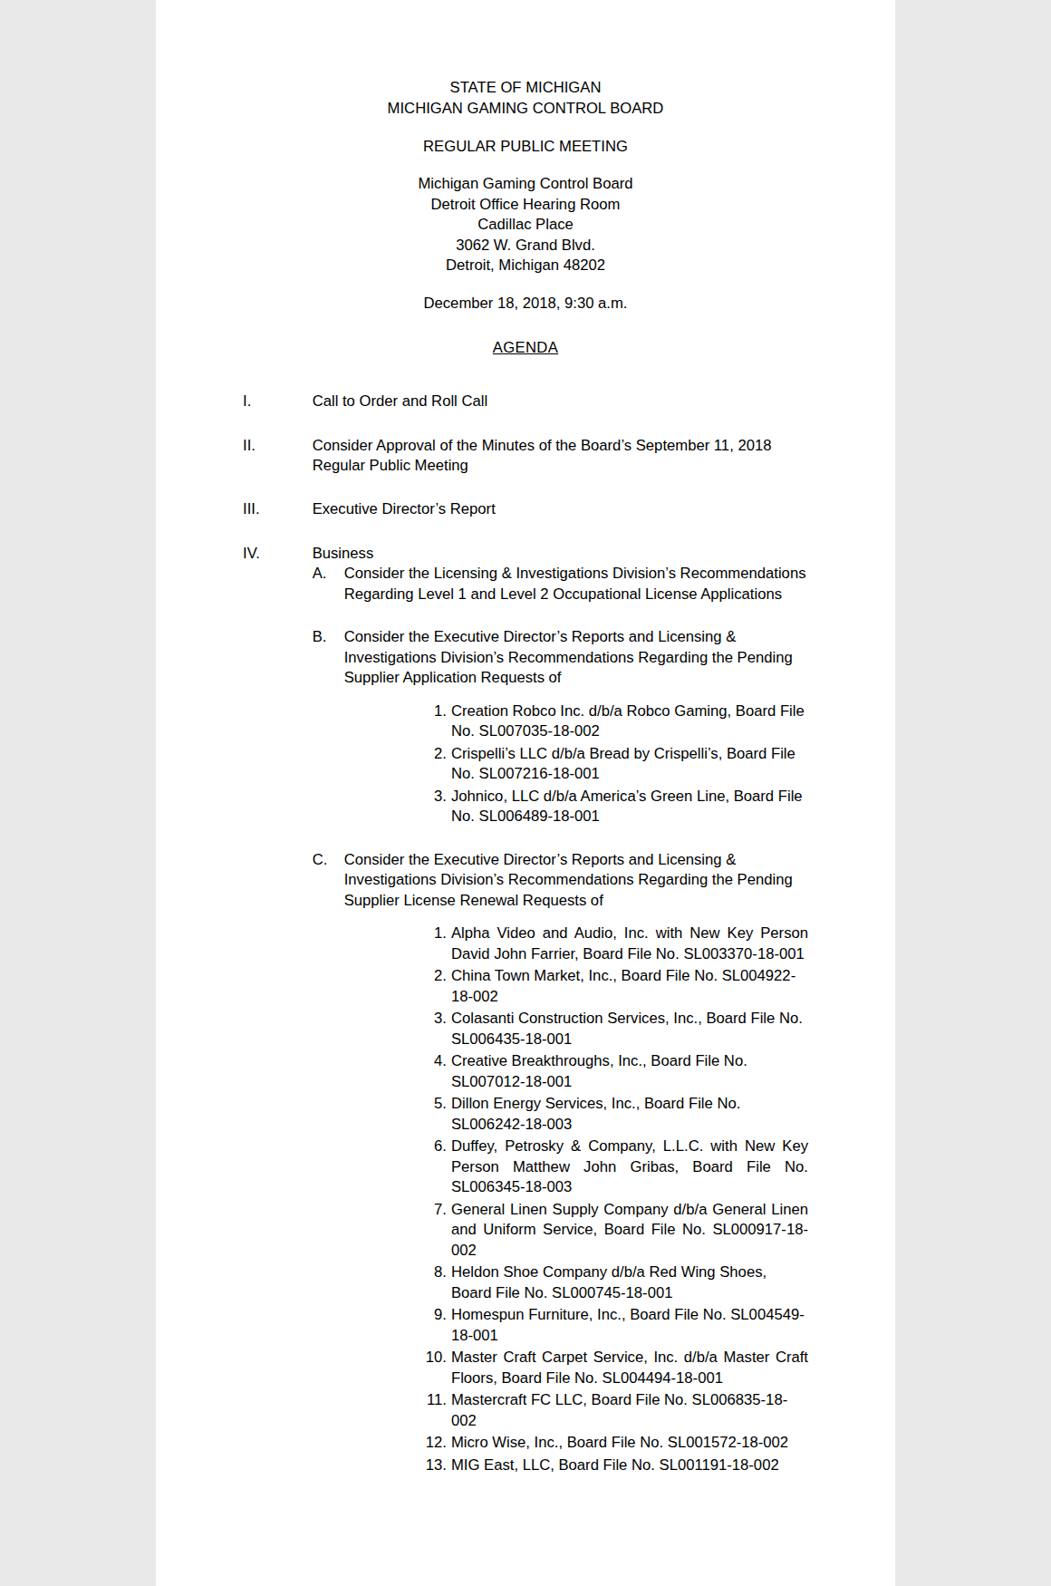STATE OF MICHIGAN
MICHIGAN GAMING CONTROL BOARD
REGULAR PUBLIC MEETING
Michigan Gaming Control Board
Detroit Office Hearing Room
Cadillac Place
3062 W. Grand Blvd.
Detroit, Michigan 48202
December 18, 2018, 9:30 a.m.
AGENDA
I. Call to Order and Roll Call
II. Consider Approval of the Minutes of the Board’s September 11, 2018 Regular Public Meeting
III. Executive Director’s Report
IV. Business
A. Consider the Licensing & Investigations Division’s Recommendations Regarding Level 1 and Level 2 Occupational License Applications
B. Consider the Executive Director’s Reports and Licensing & Investigations Division’s Recommendations Regarding the Pending Supplier Application Requests of
1. Creation Robco Inc. d/b/a Robco Gaming, Board File No. SL007035-18-002
2. Crispelli’s LLC d/b/a Bread by Crispelli’s, Board File No. SL007216-18-001
3. Johnico, LLC d/b/a America’s Green Line, Board File No. SL006489-18-001
C. Consider the Executive Director’s Reports and Licensing & Investigations Division’s Recommendations Regarding the Pending Supplier License Renewal Requests of
1. Alpha Video and Audio, Inc. with New Key Person David John Farrier, Board File No. SL003370-18-001
2. China Town Market, Inc., Board File No. SL004922-18-002
3. Colasanti Construction Services, Inc., Board File No. SL006435-18-001
4. Creative Breakthroughs, Inc., Board File No. SL007012-18-001
5. Dillon Energy Services, Inc., Board File No. SL006242-18-003
6. Duffey, Petrosky & Company, L.L.C. with New Key Person Matthew John Gribas, Board File No. SL006345-18-003
7. General Linen Supply Company d/b/a General Linen and Uniform Service, Board File No. SL000917-18-002
8. Heldon Shoe Company d/b/a Red Wing Shoes, Board File No. SL000745-18-001
9. Homespun Furniture, Inc., Board File No. SL004549-18-001
10. Master Craft Carpet Service, Inc. d/b/a Master Craft Floors, Board File No. SL004494-18-001
11. Mastercraft FC LLC, Board File No. SL006835-18-002
12. Micro Wise, Inc., Board File No. SL001572-18-002
13. MIG East, LLC, Board File No. SL001191-18-002